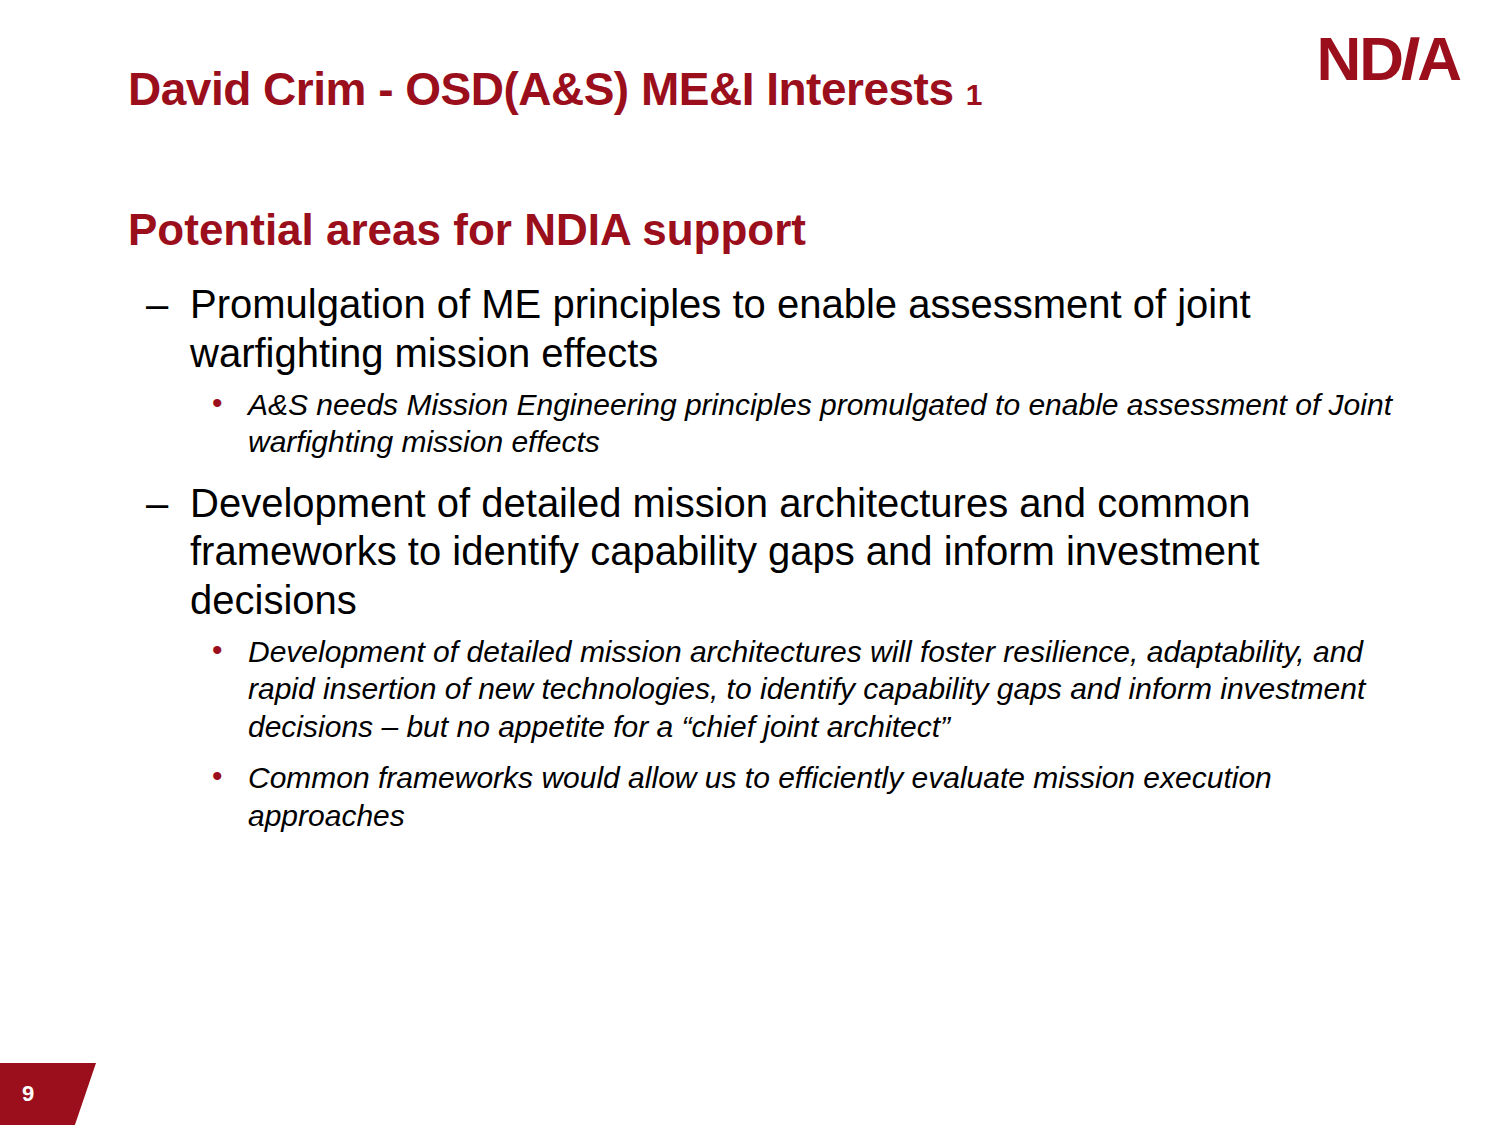NDIA
David Crim - OSD(A&S) ME&I Interests 1
Potential areas for NDIA support
Promulgation of ME principles to enable assessment of joint warfighting mission effects
A&S needs Mission Engineering principles promulgated to enable assessment of Joint warfighting mission effects
Development of detailed mission architectures and common frameworks to identify capability gaps and inform investment decisions
Development of detailed mission architectures will foster resilience, adaptability, and rapid insertion of new technologies, to identify capability gaps and inform investment decisions – but no appetite for a “chief joint architect”
Common frameworks would allow us to efficiently evaluate mission execution approaches
9